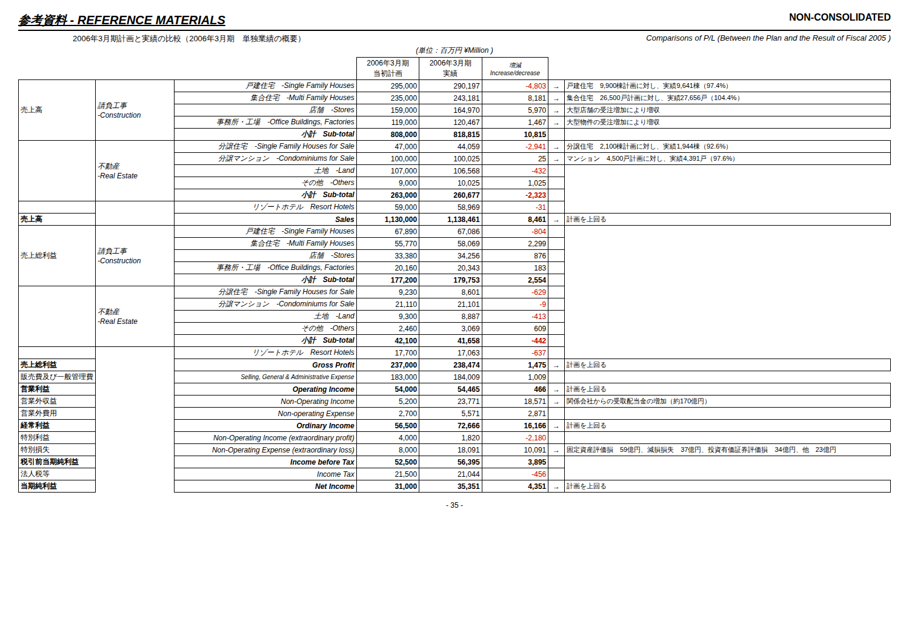参考資料 - REFERENCE MATERIALS NON-CONSOLIDATED
2006年3月期計画と実績の比較（2006年3月期　単独業績の概要） Comparisons of P/L (Between the Plan and the Result of Fiscal 2005 )
(単位：百万円 ¥Million )
| | | | 2006年3月期 当初計画 | 2006年3月期 実績 | 増減 Increase/decrease | | |
| 売上高 | 請負工事 -Construction | 戸建住宅 -Single Family Houses | 295,000 | 290,197 | -4,803 | → | 戸建住宅 9,900棟計画に対し、実績9,641棟（97.4%） |
| 集合住宅 -Multi Family Houses | 235,000 | 243,181 | 8,181 | → | 集合住宅 26,500戸計画に対し、実績27,656戸（104.4%） |
| 店舗 -Stores | 159,000 | 164,970 | 5,970 | → | 大型店舗の受注増加により増収 |
| 事務所・工場 -Office Buildings, Factories | 119,000 | 120,467 | 1,467 | → | 大型物件の受注増加により増収 |
| 小計 Sub-total | 808,000 | 818,815 | 10,815 | | |
| | 不動産 -Real Estate | 分譲住宅 -Single Family Houses for Sale | 47,000 | 44,059 | -2,941 | → | 分譲住宅 2,100棟計画に対し、実績1,944棟（92.6%） |
| 分譲マンション -Condominiums for Sale | 100,000 | 100,025 | 25 | → | マンション 4,500戸計画に対し、実績4,391戸（97.6%） |
| 土地 -Land | 107,000 | 106,568 | -432 | | |
| その他 -Others | 9,000 | 10,025 | 1,025 | | |
| 小計 Sub-total | 263,000 | 260,677 | -2,323 | | |
| | | リゾートホテル Resort Hotels | 59,000 | 58,969 | -31 | | |
| 売上高 | | Sales | 1,130,000 | 1,138,461 | 8,461 | → | 計画を上回る |
| 売上総利益 | 請負工事 -Construction | 戸建住宅 -Single Family Houses | 67,890 | 67,086 | -804 | | |
| 集合住宅 -Multi Family Houses | 55,770 | 58,069 | 2,299 | | |
| 店舗 -Stores | 33,380 | 34,256 | 876 | | |
| 事務所・工場 -Office Buildings, Factories | 20,160 | 20,343 | 183 | | |
| 小計 Sub-total | 177,200 | 179,753 | 2,554 | | |
| | 不動産 -Real Estate | 分譲住宅 -Single Family Houses for Sale | 9,230 | 8,601 | -629 | | |
| 分譲マンション -Condominiums for Sale | 21,110 | 21,101 | -9 | | |
| 土地 -Land | 9,300 | 8,887 | -413 | | |
| その他 -Others | 2,460 | 3,069 | 609 | | |
| 小計 Sub-total | 42,100 | 41,658 | -442 | | |
| | | リゾートホテル Resort Hotels | 17,700 | 17,063 | -637 | | |
| 売上総利益 | | Gross Profit | 237,000 | 238,474 | 1,475 | → | 計画を上回る |
| 販売費及び一般管理費 | | Selling, General & Administrative Expense | 183,000 | 184,009 | 1,009 | | |
| 営業利益 | | Operating Income | 54,000 | 54,465 | 466 | → | 計画を上回る |
| 営業外収益 | | Non-Operating Income | 5,200 | 23,771 | 18,571 | → | 関係会社からの受取配当金の増加（約170億円） |
| 営業外費用 | | Non-operating Expense | 2,700 | 5,571 | 2,871 | | |
| 経常利益 | | Ordinary Income | 56,500 | 72,666 | 16,166 | → | 計画を上回る |
| 特別利益 | | Non-Operating Income (extraordinary profit) | 4,000 | 1,820 | -2,180 | | |
| 特別損失 | | Non-Operating Expense (extraordinary loss) | 8,000 | 18,091 | 10,091 | → | 固定資産評価損 59億円、減損損失 37億円、投資有価証券評価損 34億円、他 23億円 |
| 税引前当期純利益 | | Income before Tax | 52,500 | 56,395 | 3,895 | | |
| 法人税等 | | Income Tax | 21,500 | 21,044 | -456 | | |
| 当期純利益 | | Net Income | 31,000 | 35,351 | 4,351 | → | 計画を上回る |
- 35 -